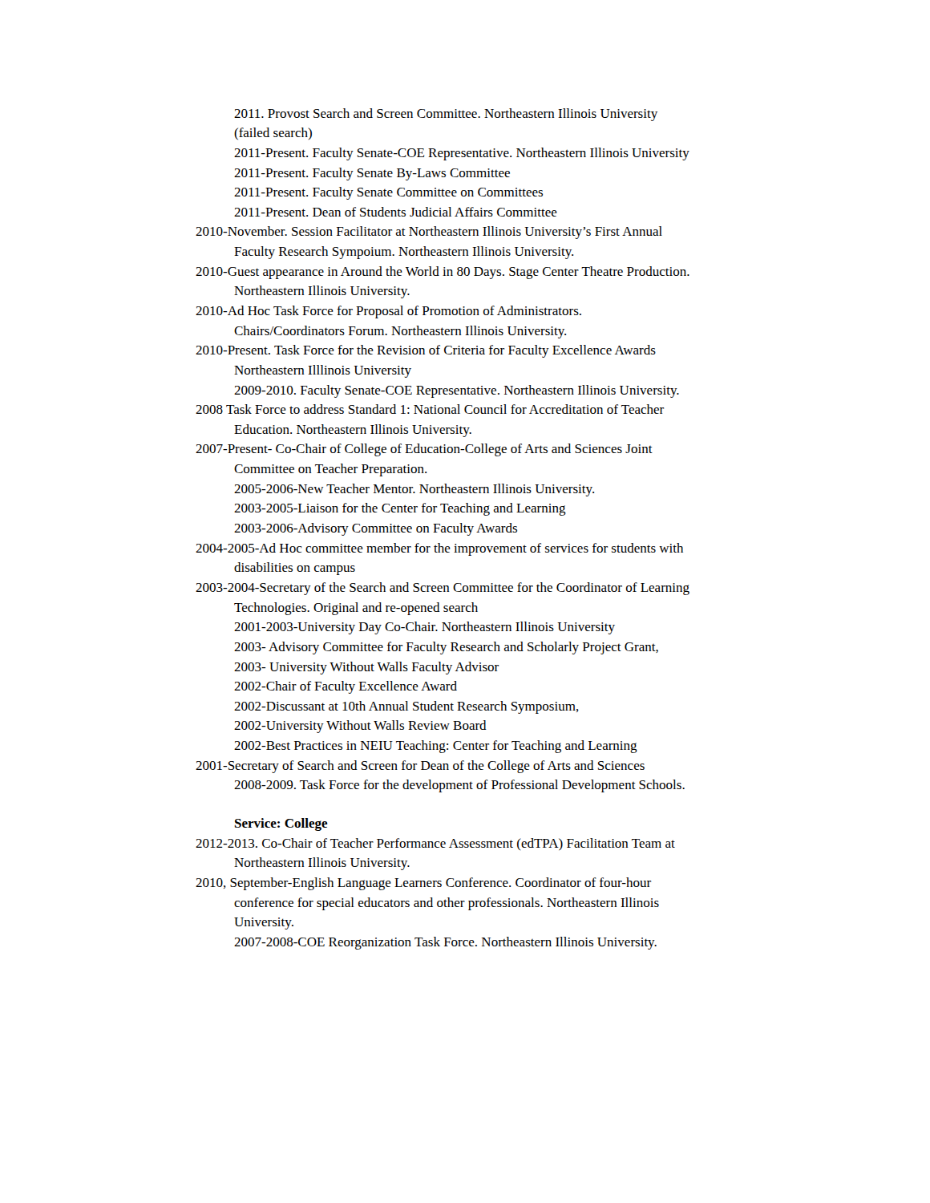2011. Provost Search and Screen Committee. Northeastern Illinois University (failed search)
2011-Present. Faculty Senate-COE Representative. Northeastern Illinois University
2011-Present. Faculty Senate By-Laws Committee
2011-Present. Faculty Senate Committee on Committees
2011-Present. Dean of Students Judicial Affairs Committee
2010-November. Session Facilitator at Northeastern Illinois University’s First Annual Faculty Research Sympoium. Northeastern Illinois University.
2010-Guest appearance in Around the World in 80 Days. Stage Center Theatre Production. Northeastern Illinois University.
2010-Ad Hoc Task Force for Proposal of Promotion of Administrators. Chairs/Coordinators Forum. Northeastern Illinois University.
2010-Present. Task Force for the Revision of Criteria for Faculty Excellence Awards Northeastern Illlinois University
2009-2010. Faculty Senate-COE Representative. Northeastern Illinois University.
2008 Task Force to address Standard 1: National Council for Accreditation of Teacher Education. Northeastern Illinois University.
2007-Present- Co-Chair of College of Education-College of Arts and Sciences Joint Committee on Teacher Preparation.
2005-2006-New Teacher Mentor. Northeastern Illinois University.
2003-2005-Liaison for the Center for Teaching and Learning
2003-2006-Advisory Committee on Faculty Awards
2004-2005-Ad Hoc committee member for the improvement of services for students with disabilities on campus
2003-2004-Secretary of the Search and Screen Committee for the Coordinator of Learning Technologies. Original and re-opened search
2001-2003-University Day Co-Chair. Northeastern Illinois University
2003- Advisory Committee for Faculty Research and Scholarly Project Grant,
2003- University Without Walls Faculty Advisor
2002-Chair of Faculty Excellence Award
2002-Discussant at 10th Annual Student Research Symposium,
2002-University Without Walls Review Board
2002-Best Practices in NEIU Teaching: Center for Teaching and Learning
2001-Secretary of Search and Screen for Dean of the College of Arts and Sciences
2008-2009. Task Force for the development of Professional Development Schools.
Service: College
2012-2013. Co-Chair of Teacher Performance Assessment (edTPA) Facilitation Team at Northeastern Illinois University.
2010, September-English Language Learners Conference. Coordinator of four-hour conference for special educators and other professionals. Northeastern Illinois University.
2007-2008-COE Reorganization Task Force. Northeastern Illinois University.